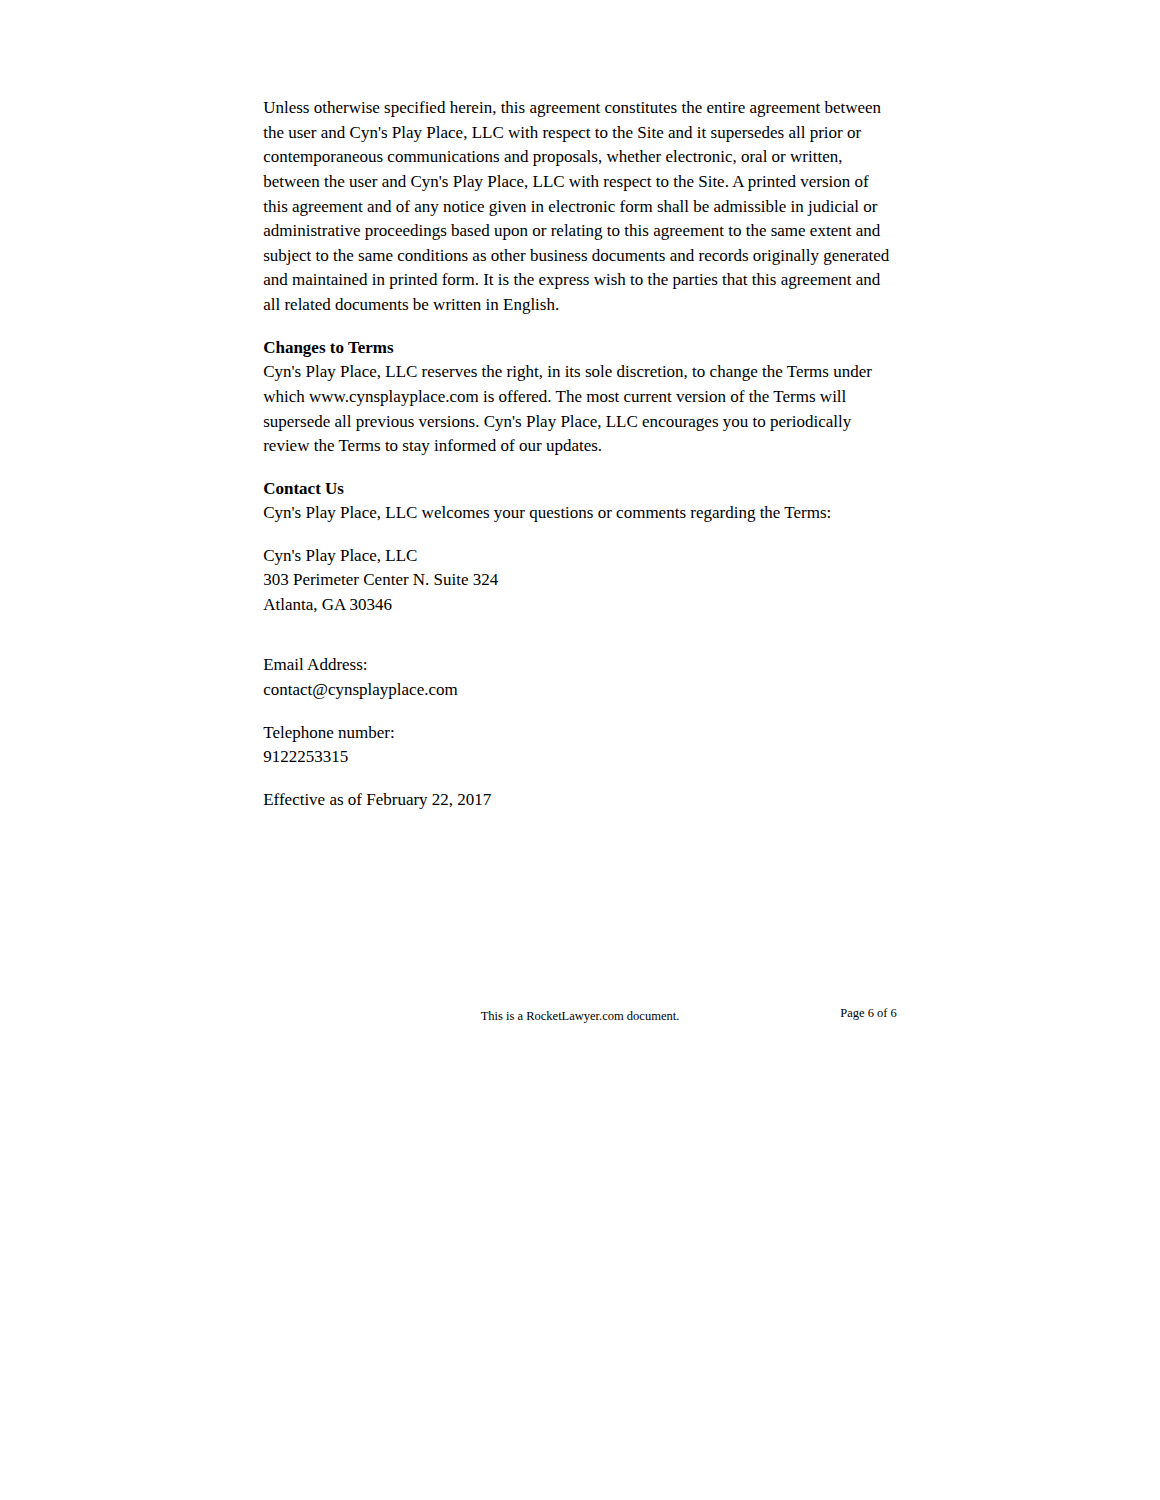Unless otherwise specified herein, this agreement constitutes the entire agreement between the user and Cyn's Play Place, LLC with respect to the Site and it supersedes all prior or contemporaneous communications and proposals, whether electronic, oral or written, between the user and Cyn's Play Place, LLC with respect to the Site. A printed version of this agreement and of any notice given in electronic form shall be admissible in judicial or administrative proceedings based upon or relating to this agreement to the same extent and subject to the same conditions as other business documents and records originally generated and maintained in printed form. It is the express wish to the parties that this agreement and all related documents be written in English.
Changes to Terms
Cyn's Play Place, LLC reserves the right, in its sole discretion, to change the Terms under which www.cynsplayplace.com is offered. The most current version of the Terms will supersede all previous versions. Cyn's Play Place, LLC encourages you to periodically review the Terms to stay informed of our updates.
Contact Us
Cyn's Play Place, LLC welcomes your questions or comments regarding the Terms:
Cyn's Play Place, LLC
303 Perimeter Center N. Suite 324
Atlanta, GA 30346
Email Address:
contact@cynsplayplace.com
Telephone number:
9122253315
Effective as of February 22, 2017
This is a RocketLawyer.com document.
Page 6 of 6